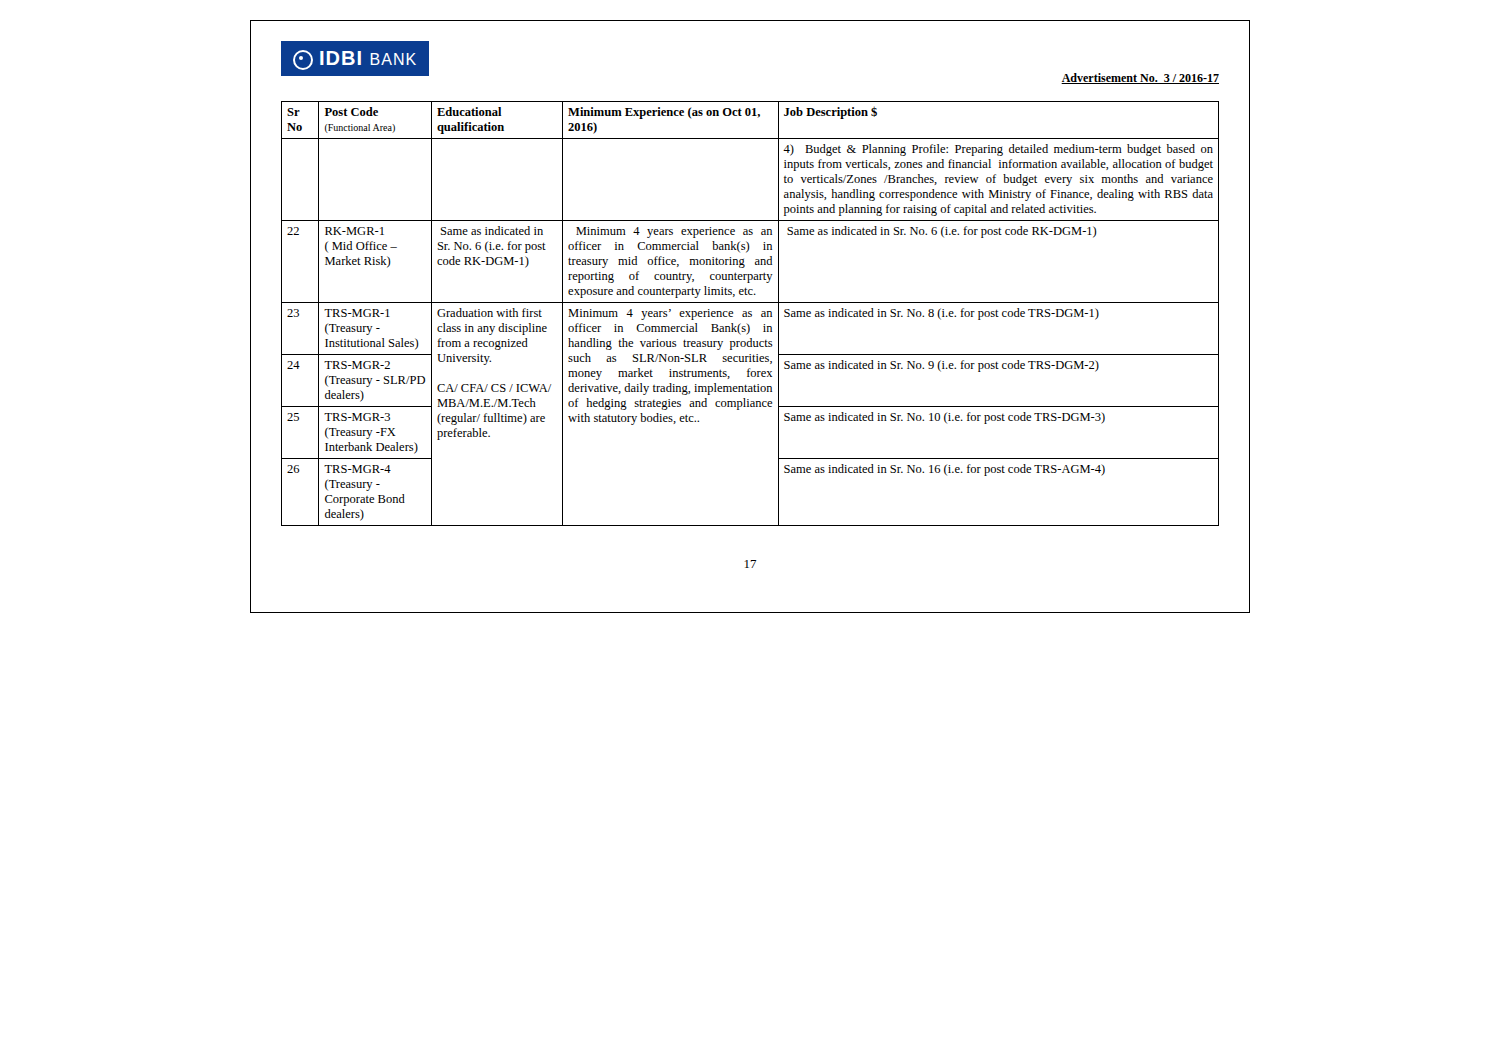IDBI BANK
Advertisement No. 3 / 2016-17
| Sr No | Post Code (Functional Area) | Educational qualification | Minimum Experience (as on Oct 01, 2016) | Job Description $ |
| --- | --- | --- | --- | --- |
| | | | | 4) Budget & Planning Profile: Preparing detailed medium-term budget based on inputs from verticals, zones and financial information available, allocation of budget to verticals/Zones /Branches, review of budget every six months and variance analysis, handling correspondence with Ministry of Finance, dealing with RBS data points and planning for raising of capital and related activities. |
| 22 | RK-MGR-1 ( Mid Office – Market Risk) | Same as indicated in Sr. No. 6 (i.e. for post code RK-DGM-1) | Minimum 4 years experience as an officer in Commercial bank(s) in treasury mid office, monitoring and reporting of country, counterparty exposure and counterparty limits, etc. | Same as indicated in Sr. No. 6 (i.e. for post code RK-DGM-1) |
| 23 | TRS-MGR-1 (Treasury - Institutional Sales) | Graduation with first class in any discipline from a recognized University. CA/ CFA/ CS / ICWA/ MBA/M.E./M.Tech (regular/ fulltime) are preferable. | Minimum 4 years’ experience as an officer in Commercial Bank(s) in handling the various treasury products such as SLR/Non-SLR securities, money market instruments, forex derivative, daily trading, implementation of hedging strategies and compliance with statutory bodies, etc.. | Same as indicated in Sr. No. 8 (i.e. for post code TRS-DGM-1) |
| 24 | TRS-MGR-2 (Treasury - SLR/PD dealers) | Same as indicated in Sr. No. 9 (i.e. for post code TRS-DGM-2) |
| 25 | TRS-MGR-3 (Treasury -FX Interbank Dealers) | Same as indicated in Sr. No. 10 (i.e. for post code TRS-DGM-3) |
| 26 | TRS-MGR-4 (Treasury - Corporate Bond dealers) | Same as indicated in Sr. No. 16 (i.e. for post code TRS-AGM-4) |
17